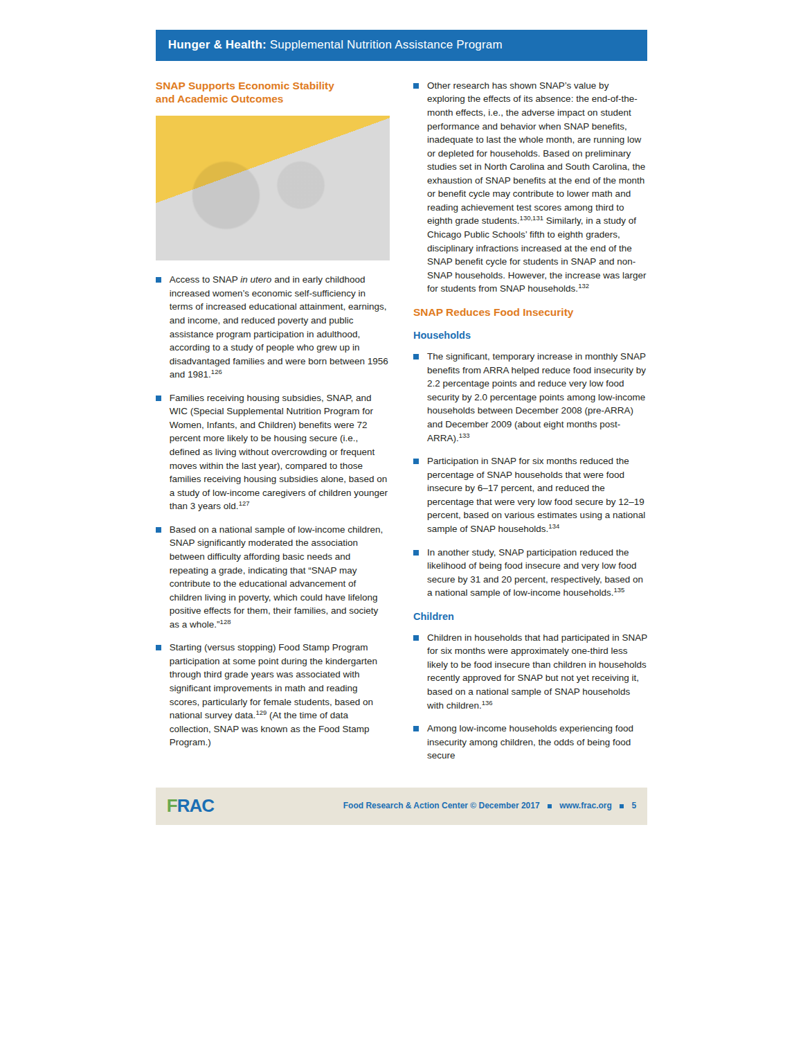Hunger & Health: Supplemental Nutrition Assistance Program
SNAP Supports Economic Stability
and Academic Outcomes
Access to SNAP in utero and in early childhood increased women’s economic self-sufficiency in terms of increased educational attainment, earnings, and income, and reduced poverty and public assistance program participation in adulthood, according to a study of people who grew up in disadvantaged families and were born between 1956 and 1981.126
Families receiving housing subsidies, SNAP, and WIC (Special Supplemental Nutrition Program for Women, Infants, and Children) benefits were 72 percent more likely to be housing secure (i.e., defined as living without overcrowding or frequent moves within the last year), compared to those families receiving housing subsidies alone, based on a study of low-income caregivers of children younger than 3 years old.127
Based on a national sample of low-income children, SNAP significantly moderated the association between difficulty affording basic needs and repeating a grade, indicating that “SNAP may contribute to the educational advancement of children living in poverty, which could have lifelong positive effects for them, their families, and society as a whole.”128
Starting (versus stopping) Food Stamp Program participation at some point during the kindergarten through third grade years was associated with significant improvements in math and reading scores, particularly for female students, based on national survey data.129 (At the time of data collection, SNAP was known as the Food Stamp Program.)
Other research has shown SNAP’s value by exploring the effects of its absence: the end-of-the-month effects, i.e., the adverse impact on student performance and behavior when SNAP benefits, inadequate to last the whole month, are running low or depleted for households. Based on preliminary studies set in North Carolina and South Carolina, the exhaustion of SNAP benefits at the end of the month or benefit cycle may contribute to lower math and reading achievement test scores among third to eighth grade students.130,131 Similarly, in a study of Chicago Public Schools’ fifth to eighth graders, disciplinary infractions increased at the end of the SNAP benefit cycle for students in SNAP and non-SNAP households. However, the increase was larger for students from SNAP households.132
SNAP Reduces Food Insecurity
Households
The significant, temporary increase in monthly SNAP benefits from ARRA helped reduce food insecurity by 2.2 percentage points and reduce very low food security by 2.0 percentage points among low-income households between December 2008 (pre-ARRA) and December 2009 (about eight months post-ARRA).133
Participation in SNAP for six months reduced the percentage of SNAP households that were food insecure by 6–17 percent, and reduced the percentage that were very low food secure by 12–19 percent, based on various estimates using a national sample of SNAP households.134
In another study, SNAP participation reduced the likelihood of being food insecure and very low food secure by 31 and 20 percent, respectively, based on a national sample of low-income households.135
Children
Children in households that had participated in SNAP for six months were approximately one-third less likely to be food insecure than children in households recently approved for SNAP but not yet receiving it, based on a national sample of SNAP households with children.136
Among low-income households experiencing food insecurity among children, the odds of being food secure
FRAC
Food Research & Action Center © December 2017 www.frac.org 5